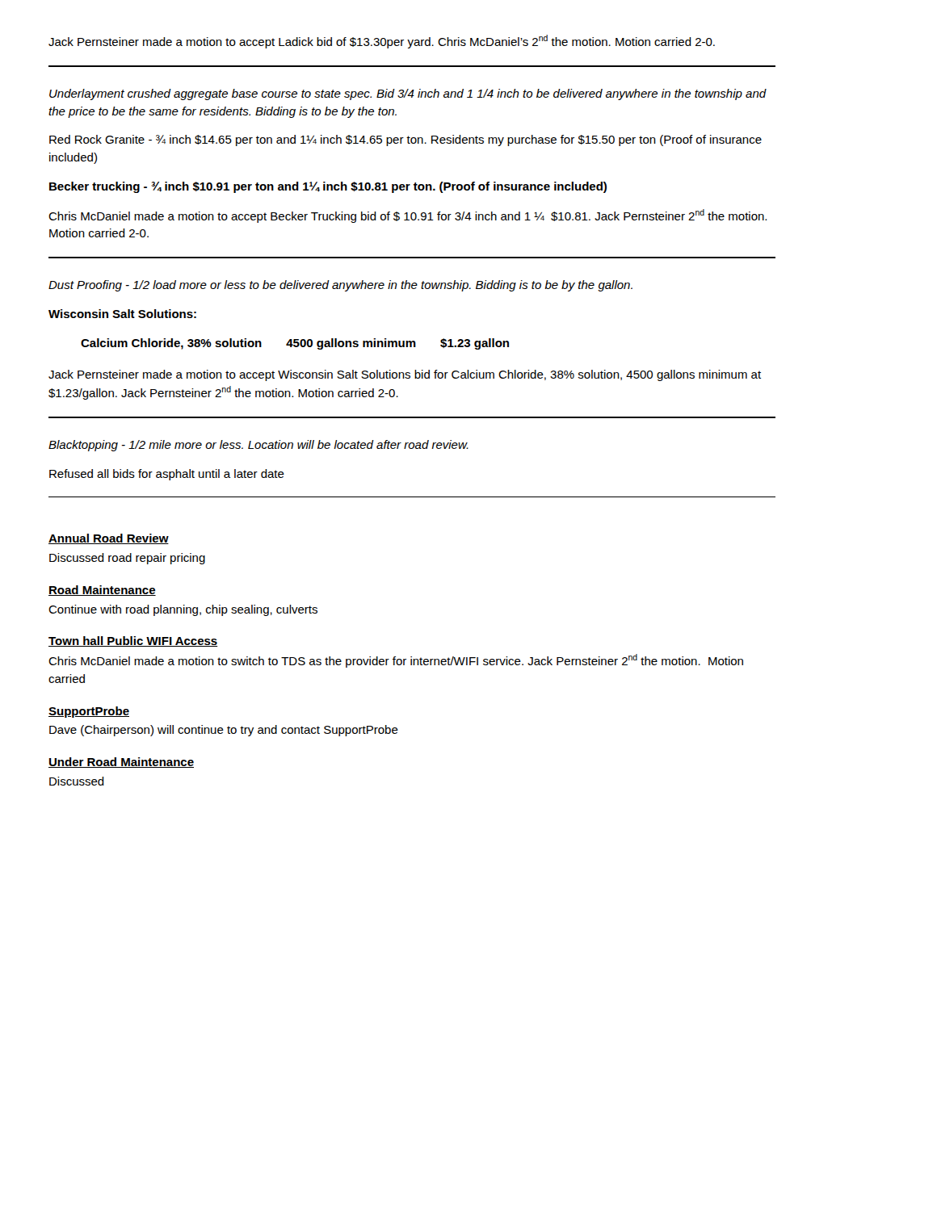Jack Pernsteiner made a motion to accept Ladick bid of $13.30per yard. Chris McDaniel’s 2nd the motion. Motion carried 2-0.
Underlayment crushed aggregate base course to state spec. Bid 3/4 inch and 1 1/4 inch to be delivered anywhere in the township and the price to be the same for residents. Bidding is to be by the ton.
Red Rock Granite - ¾ inch $14.65 per ton and 1¼ inch $14.65 per ton. Residents my purchase for $15.50 per ton (Proof of insurance included)
Becker trucking - ¾ inch $10.91 per ton and 1¼ inch $10.81 per ton. (Proof of insurance included)
Chris McDaniel made a motion to accept Becker Trucking bid of $ 10.91 for 3/4 inch and 1 ¼ $10.81. Jack Pernsteiner 2nd the motion. Motion carried 2-0.
Dust Proofing - 1/2 load more or less to be delivered anywhere in the township. Bidding is to be by the gallon.
Wisconsin Salt Solutions:
| Calcium Chloride, 38% solution | 4500 gallons minimum | $1.23 gallon |
Jack Pernsteiner made a motion to accept Wisconsin Salt Solutions bid for Calcium Chloride, 38% solution, 4500 gallons minimum at $1.23/gallon. Jack Pernsteiner 2nd the motion. Motion carried 2-0.
Blacktopping - 1/2 mile more or less. Location will be located after road review.
Refused all bids for asphalt until a later date
Annual Road Review
Discussed road repair pricing
Road Maintenance
Continue with road planning, chip sealing, culverts
Town hall Public WIFI Access
Chris McDaniel made a motion to switch to TDS as the provider for internet/WIFI service. Jack Pernsteiner 2nd the motion. Motion carried
SupportProbe
Dave (Chairperson) will continue to try and contact SupportProbe
Under Road Maintenance
Discussed